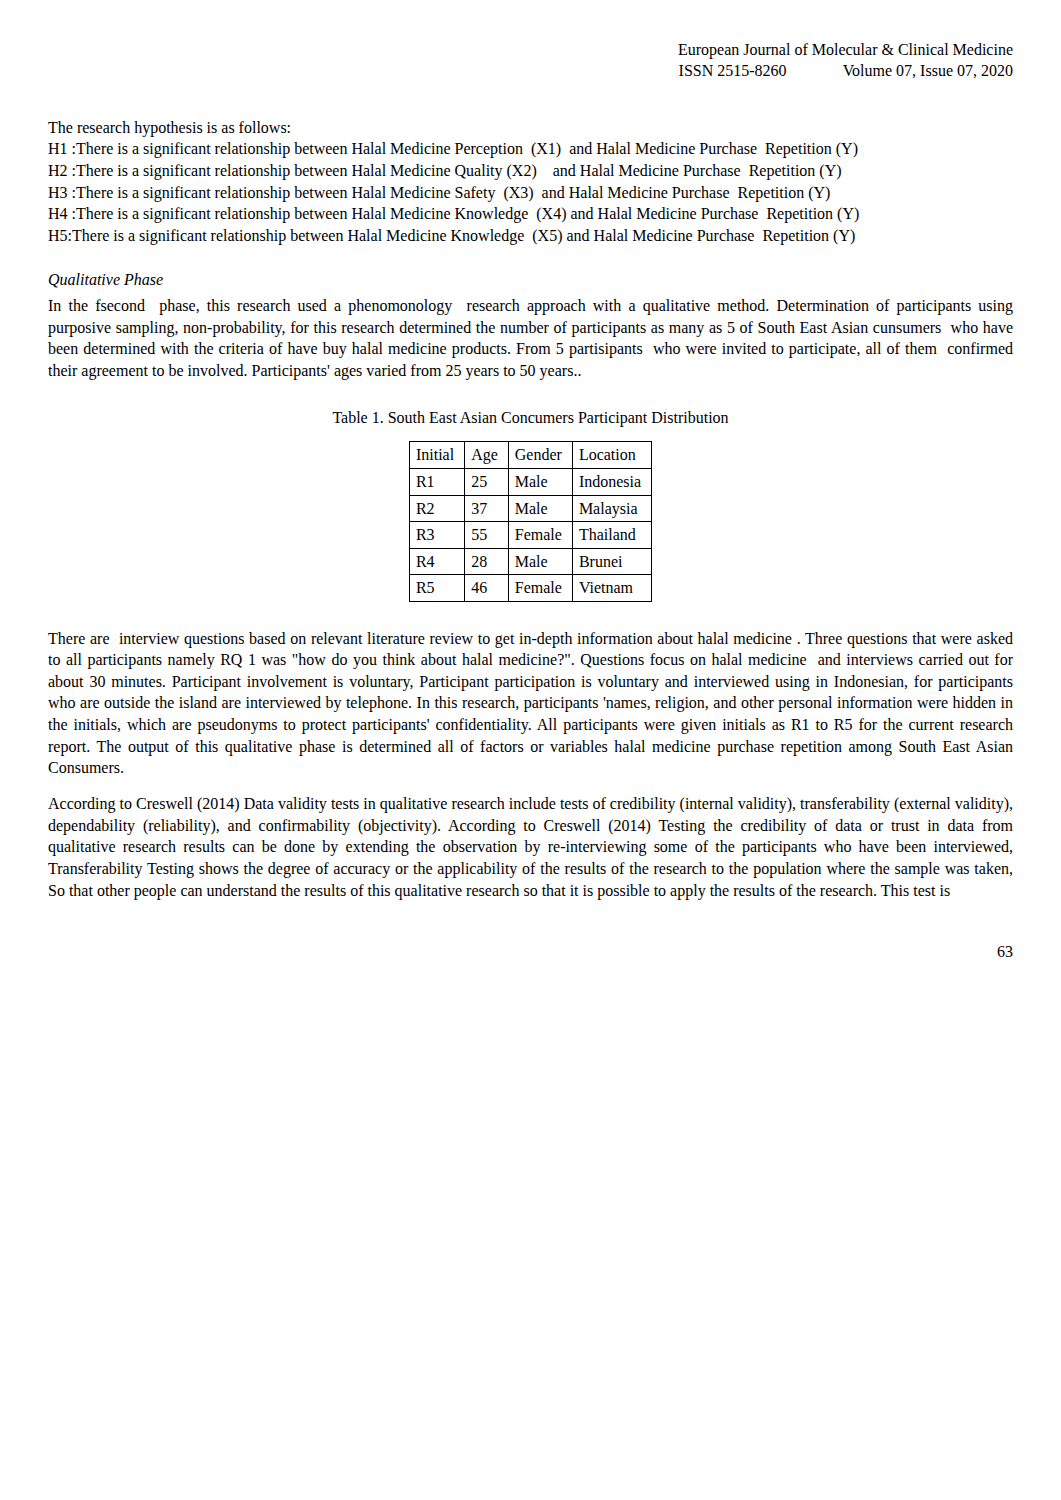European Journal of Molecular & Clinical Medicine ISSN 2515-8260 Volume 07, Issue 07, 2020
The research hypothesis is as follows:
H1 :There is a significant relationship between Halal Medicine Perception (X1) and Halal Medicine Purchase Repetition (Y)
H2 :There is a significant relationship between Halal Medicine Quality (X2) and Halal Medicine Purchase Repetition (Y)
H3 :There is a significant relationship between Halal Medicine Safety (X3) and Halal Medicine Purchase Repetition (Y)
H4 :There is a significant relationship between Halal Medicine Knowledge (X4) and Halal Medicine Purchase Repetition (Y)
H5:There is a significant relationship between Halal Medicine Knowledge (X5) and Halal Medicine Purchase Repetition (Y)
Qualitative Phase
In the fsecond phase, this research used a phenomonology research approach with a qualitative method. Determination of participants using purposive sampling, non-probability, for this research determined the number of participants as many as 5 of South East Asian cunsumers who have been determined with the criteria of have buy halal medicine products. From 5 partisipants who were invited to participate, all of them confirmed their agreement to be involved. Participants' ages varied from 25 years to 50 years..
Table 1. South East Asian Concumers Participant Distribution
| Initial | Age | Gender | Location |
| R1 | 25 | Male | Indonesia |
| R2 | 37 | Male | Malaysia |
| R3 | 55 | Female | Thailand |
| R4 | 28 | Male | Brunei |
| R5 | 46 | Female | Vietnam |
There are interview questions based on relevant literature review to get in-depth information about halal medicine . Three questions that were asked to all participants namely RQ 1 was "how do you think about halal medicine?". Questions focus on halal medicine and interviews carried out for about 30 minutes. Participant involvement is voluntary, Participant participation is voluntary and interviewed using in Indonesian, for participants who are outside the island are interviewed by telephone. In this research, participants 'names, religion, and other personal information were hidden in the initials, which are pseudonyms to protect participants' confidentiality. All participants were given initials as R1 to R5 for the current research report. The output of this qualitative phase is determined all of factors or variables halal medicine purchase repetition among South East Asian Consumers.
According to Creswell (2014) Data validity tests in qualitative research include tests of credibility (internal validity), transferability (external validity), dependability (reliability), and confirmability (objectivity). According to Creswell (2014) Testing the credibility of data or trust in data from qualitative research results can be done by extending the observation by re-interviewing some of the participants who have been interviewed, Transferability Testing shows the degree of accuracy or the applicability of the results of the research to the population where the sample was taken, So that other people can understand the results of this qualitative research so that it is possible to apply the results of the research. This test is
63